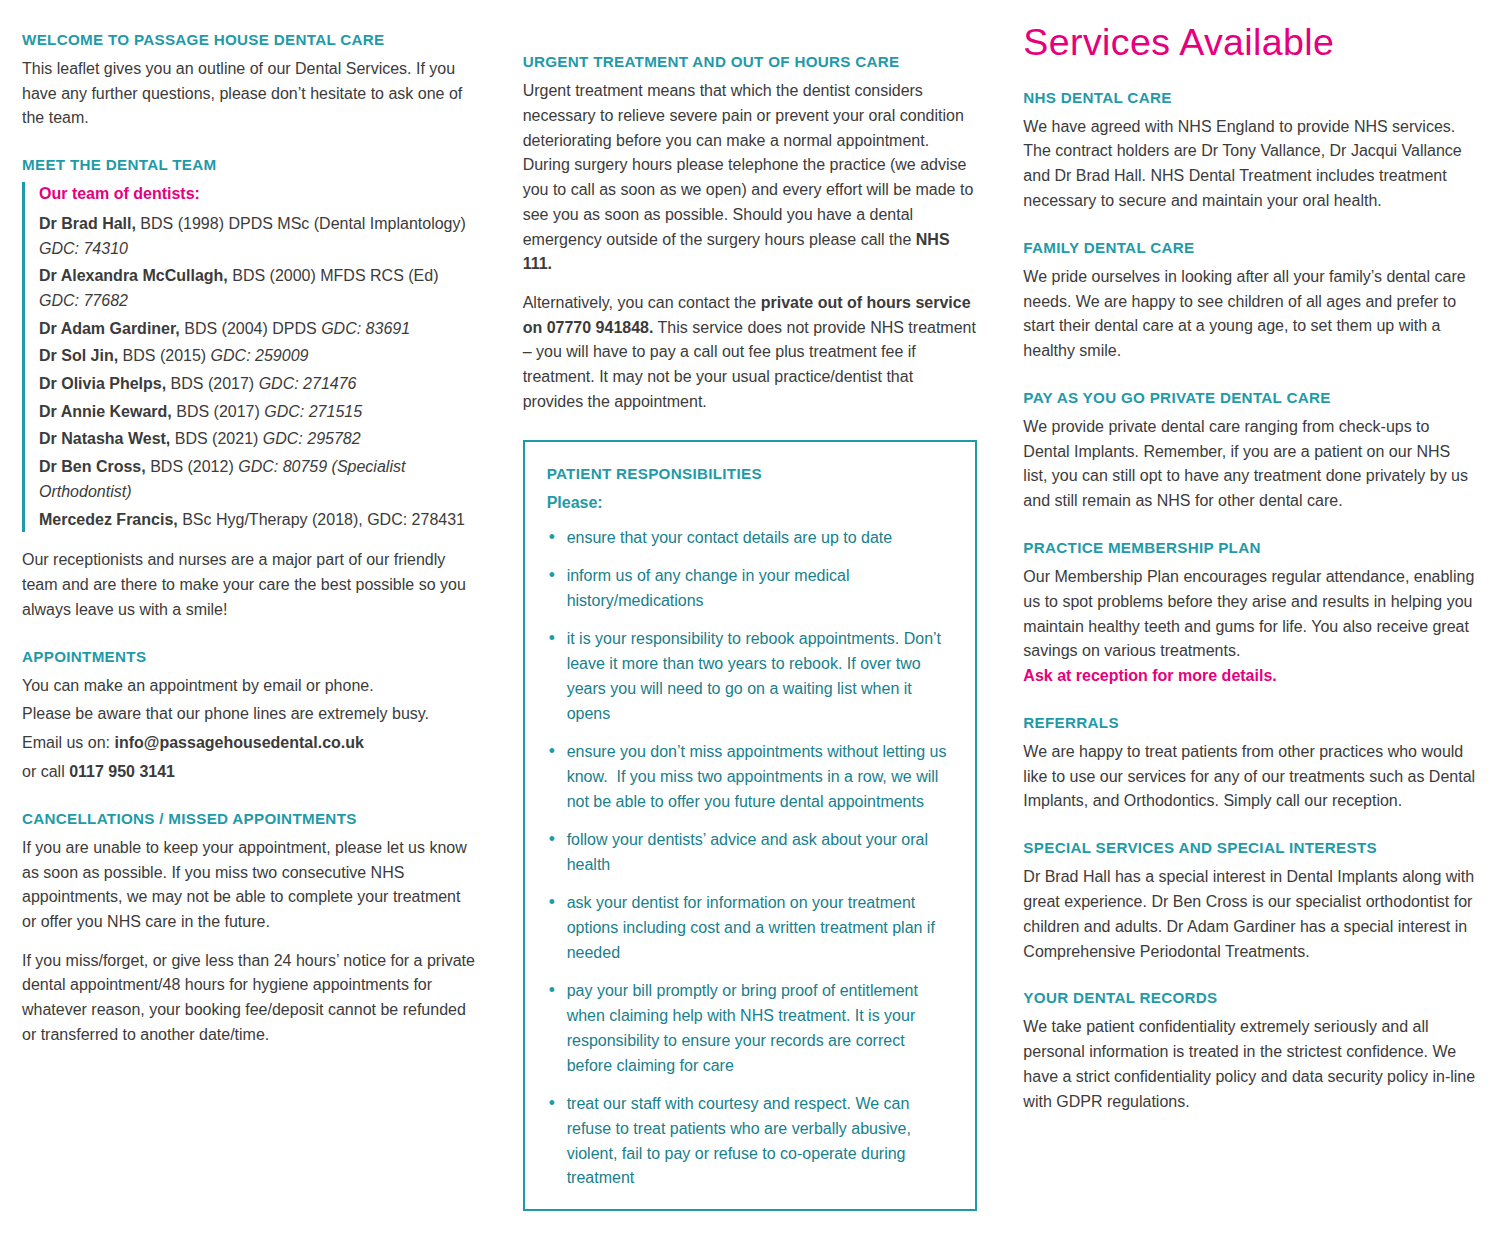Welcome to Passage House Dental Care
This leaflet gives you an outline of our Dental Services. If you have any further questions, please don’t hesitate to ask one of the team.
Meet the Dental Team
Our team of dentists:
Dr Brad Hall, BDS (1998) DPDS MSc (Dental Implantology) GDC: 74310
Dr Alexandra McCullagh, BDS (2000) MFDS RCS (Ed) GDC: 77682
Dr Adam Gardiner, BDS (2004) DPDS GDC: 83691
Dr Sol Jin, BDS (2015) GDC: 259009
Dr Olivia Phelps, BDS (2017) GDC: 271476
Dr Annie Keward, BDS (2017) GDC: 271515
Dr Natasha West, BDS (2021) GDC: 295782
Dr Ben Cross, BDS (2012) GDC: 80759 (Specialist Orthodontist)
Mercedez Francis, BSc Hyg/Therapy (2018), GDC: 278431
Our receptionists and nurses are a major part of our friendly team and are there to make your care the best possible so you always leave us with a smile!
Appointments
You can make an appointment by email or phone.
Please be aware that our phone lines are extremely busy.
Email us on: info@passagehousedental.co.uk
or call 0117 950 3141
Cancellations / Missed Appointments
If you are unable to keep your appointment, please let us know as soon as possible. If you miss two consecutive NHS appointments, we may not be able to complete your treatment or offer you NHS care in the future.
If you miss/forget, or give less than 24 hours’ notice for a private dental appointment/48 hours for hygiene appointments for whatever reason, your booking fee/deposit cannot be refunded or transferred to another date/time.
Urgent Treatment and Out of Hours Care
Urgent treatment means that which the dentist considers necessary to relieve severe pain or prevent your oral condition deteriorating before you can make a normal appointment. During surgery hours please telephone the practice (we advise you to call as soon as we open) and every effort will be made to see you as soon as possible. Should you have a dental emergency outside of the surgery hours please call the NHS 111.
Alternatively, you can contact the private out of hours service on 07770 941848. This service does not provide NHS treatment – you will have to pay a call out fee plus treatment fee if treatment. It may not be your usual practice/dentist that provides the appointment.
Patient Responsibilities
Please:
ensure that your contact details are up to date
inform us of any change in your medical history/medications
it is your responsibility to rebook appointments. Don’t leave it more than two years to rebook. If over two years you will need to go on a waiting list when it opens
ensure you don’t miss appointments without letting us know. If you miss two appointments in a row, we will not be able to offer you future dental appointments
follow your dentists’ advice and ask about your oral health
ask your dentist for information on your treatment options including cost and a written treatment plan if needed
pay your bill promptly or bring proof of entitlement when claiming help with NHS treatment. It is your responsibility to ensure your records are correct before claiming for care
treat our staff with courtesy and respect. We can refuse to treat patients who are verbally abusive, violent, fail to pay or refuse to co-operate during treatment
Services Available
NHS Dental Care
We have agreed with NHS England to provide NHS services. The contract holders are Dr Tony Vallance, Dr Jacqui Vallance and Dr Brad Hall. NHS Dental Treatment includes treatment necessary to secure and maintain your oral health.
Family Dental Care
We pride ourselves in looking after all your family’s dental care needs. We are happy to see children of all ages and prefer to start their dental care at a young age, to set them up with a healthy smile.
Pay as you go Private Dental Care
We provide private dental care ranging from check-ups to Dental Implants. Remember, if you are a patient on our NHS list, you can still opt to have any treatment done privately by us and still remain as NHS for other dental care.
Practice Membership Plan
Our Membership Plan encourages regular attendance, enabling us to spot problems before they arise and results in helping you maintain healthy teeth and gums for life. You also receive great savings on various treatments.
Ask at reception for more details.
Referrals
We are happy to treat patients from other practices who would like to use our services for any of our treatments such as Dental Implants, and Orthodontics. Simply call our reception.
Special Services and Special Interests
Dr Brad Hall has a special interest in Dental Implants along with great experience. Dr Ben Cross is our specialist orthodontist for children and adults. Dr Adam Gardiner has a special interest in Comprehensive Periodontal Treatments.
Your Dental Records
We take patient confidentiality extremely seriously and all personal information is treated in the strictest confidence. We have a strict confidentiality policy and data security policy in-line with GDPR regulations.